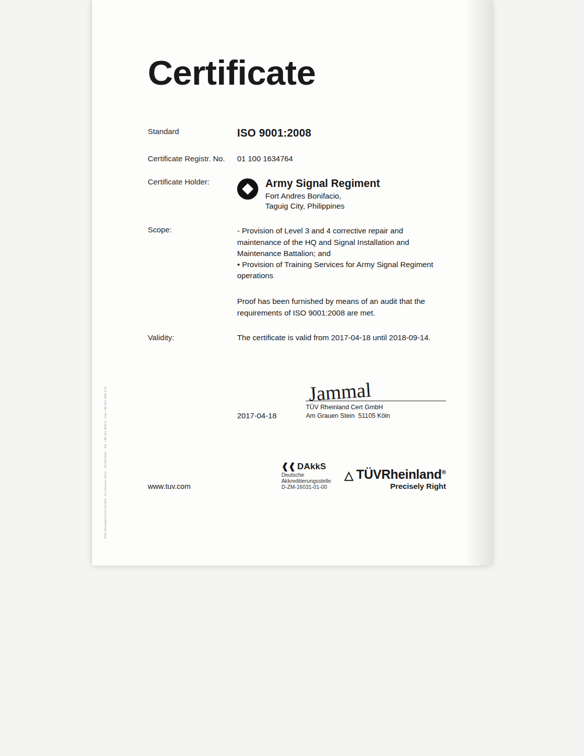Certificate
| Standard | ISO 9001:2008 |
| Certificate Registr. No. | 01 100 1634764 |
| Certificate Holder: | Army Signal Regiment Fort Andres Bonifacio, Taguig City, Philippines |
| Scope: | - Provision of Level 3 and 4 corrective repair and maintenance of the HQ and Signal Installation and Maintenance Battalion; and • Provision of Training Services for Army Signal Regiment operations |
| | Proof has been furnished by means of an audit that the requirements of ISO 9001:2008 are met. |
| Validity: | The certificate is valid from 2017-04-18 until 2018-09-14. |
2017-04-18
Jammal
TÜV Rheinland Cert GmbH
Am Grauen Stein 51105 Köln
www.tuv.com
❰❰DAkkS
Deutsche
Akkreditierungsstelle
D-ZM-16031-01-00
△TÜVRheinland®
Precisely Right
TÜV Rheinland Cert GmbH · Am Grauen Stein · 51105 Köln · Tel. +49 221 806-0 · Fax +49 221 806-114